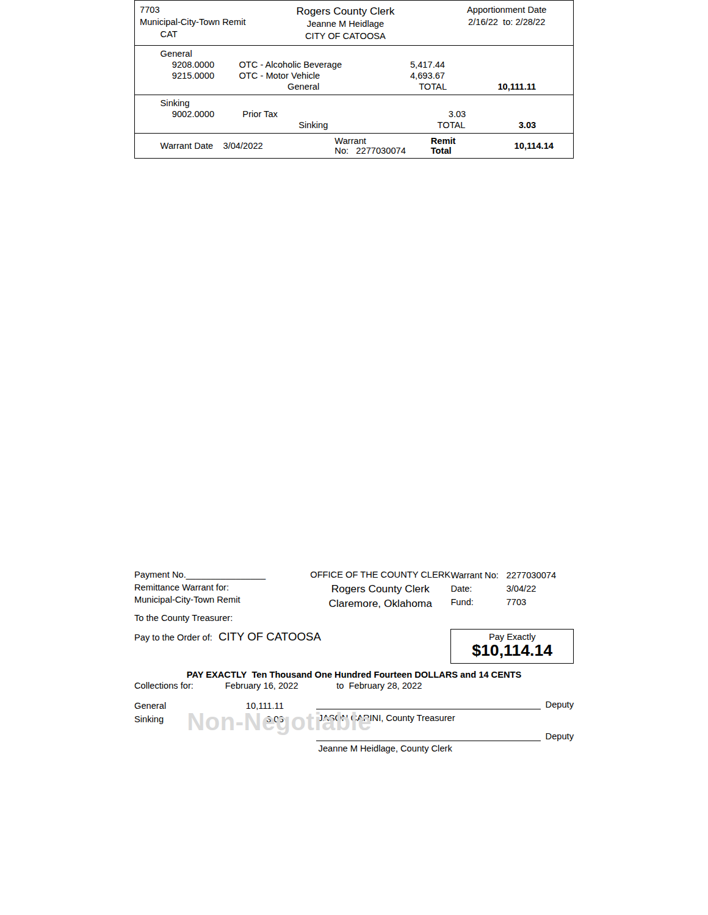7703
Municipal-City-Town Remit
CAT
Rogers County Clerk
Jeanne M Heidlage
CITY OF CATOOSA
Apportionment Date
2/16/22 to: 2/28/22
| General |
| 9208.0000 | OTC - Alcoholic Beverage | 5,417.44 | |
| 9215.0000 | OTC - Motor Vehicle | 4,693.67 | |
| | General | TOTAL | 10,111.11 |
| Sinking |
| 9002.0000 | Prior Tax | 3.03 | |
| | Sinking | TOTAL | 3.03 |
Warrant Date 3/04/2022
Warrant No: 2277030074
Remit Total
10,114.14
Payment No.________________
Remittance Warrant for:
Municipal-City-Town Remit
OFFICE OF THE COUNTY CLERK
Rogers County Clerk
Claremore, Oklahoma
Warrant No: 2277030074
Date: 3/04/22
Fund: 7703
To the County Treasurer:
Pay to the Order of:
CITY OF CATOOSA
Pay Exactly
$10,114.14
PAY EXACTLY Ten Thousand One Hundred Fourteen DOLLARS and 14 CENTS
Collections for:
February 16, 2022
to February 28, 2022
| General | 10,111.11 |
| Sinking | 3.03 |
Deputy
JASON CARINI, County Treasurer
Deputy
Jeanne M Heidlage, County Clerk
Non-Negotiable